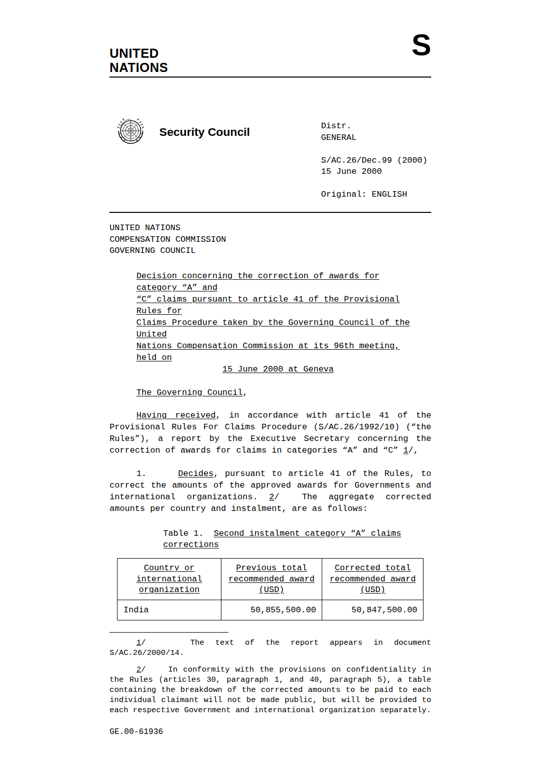S
UNITED
NATIONS
Security Council
Distr. GENERAL S/AC.26/Dec.99 (2000) 15 June 2000 Original: ENGLISH
UNITED NATIONS COMPENSATION COMMISSION GOVERNING COUNCIL
Decision concerning the correction of awards for category “A” and
“C” claims pursuant to article 41 of the Provisional Rules for
Claims Procedure taken by the Governing Council of the United
Nations Compensation Commission at its 96th meeting, held on
15 June 2000 at Geneva
The Governing Council,
Having received, in accordance with article 41 of the Provisional Rules For Claims Procedure (S/AC.26/1992/10) (“the Rules”), a report by the Executive Secretary concerning the correction of awards for claims in categories “A” and “C” 1/,
1. Decides, pursuant to article 41 of the Rules, to correct the amounts of the approved awards for Governments and international organizations. 2/ The aggregate corrected amounts per country and instalment, are as follows:
Table 1. Second instalment category “A” claims corrections
| Country or international organization | Previous total recommended award (USD) | Corrected total recommended award (USD) |
| --- | --- | --- |
| India | 50,855,500.00 | 50,847,500.00 |
1/ The text of the report appears in document S/AC.26/2000/14.
2/ In conformity with the provisions on confidentiality in the Rules (articles 30, paragraph 1, and 40, paragraph 5), a table containing the breakdown of the corrected amounts to be paid to each individual claimant will not be made public, but will be provided to each respective Government and international organization separately.
GE.00-61936